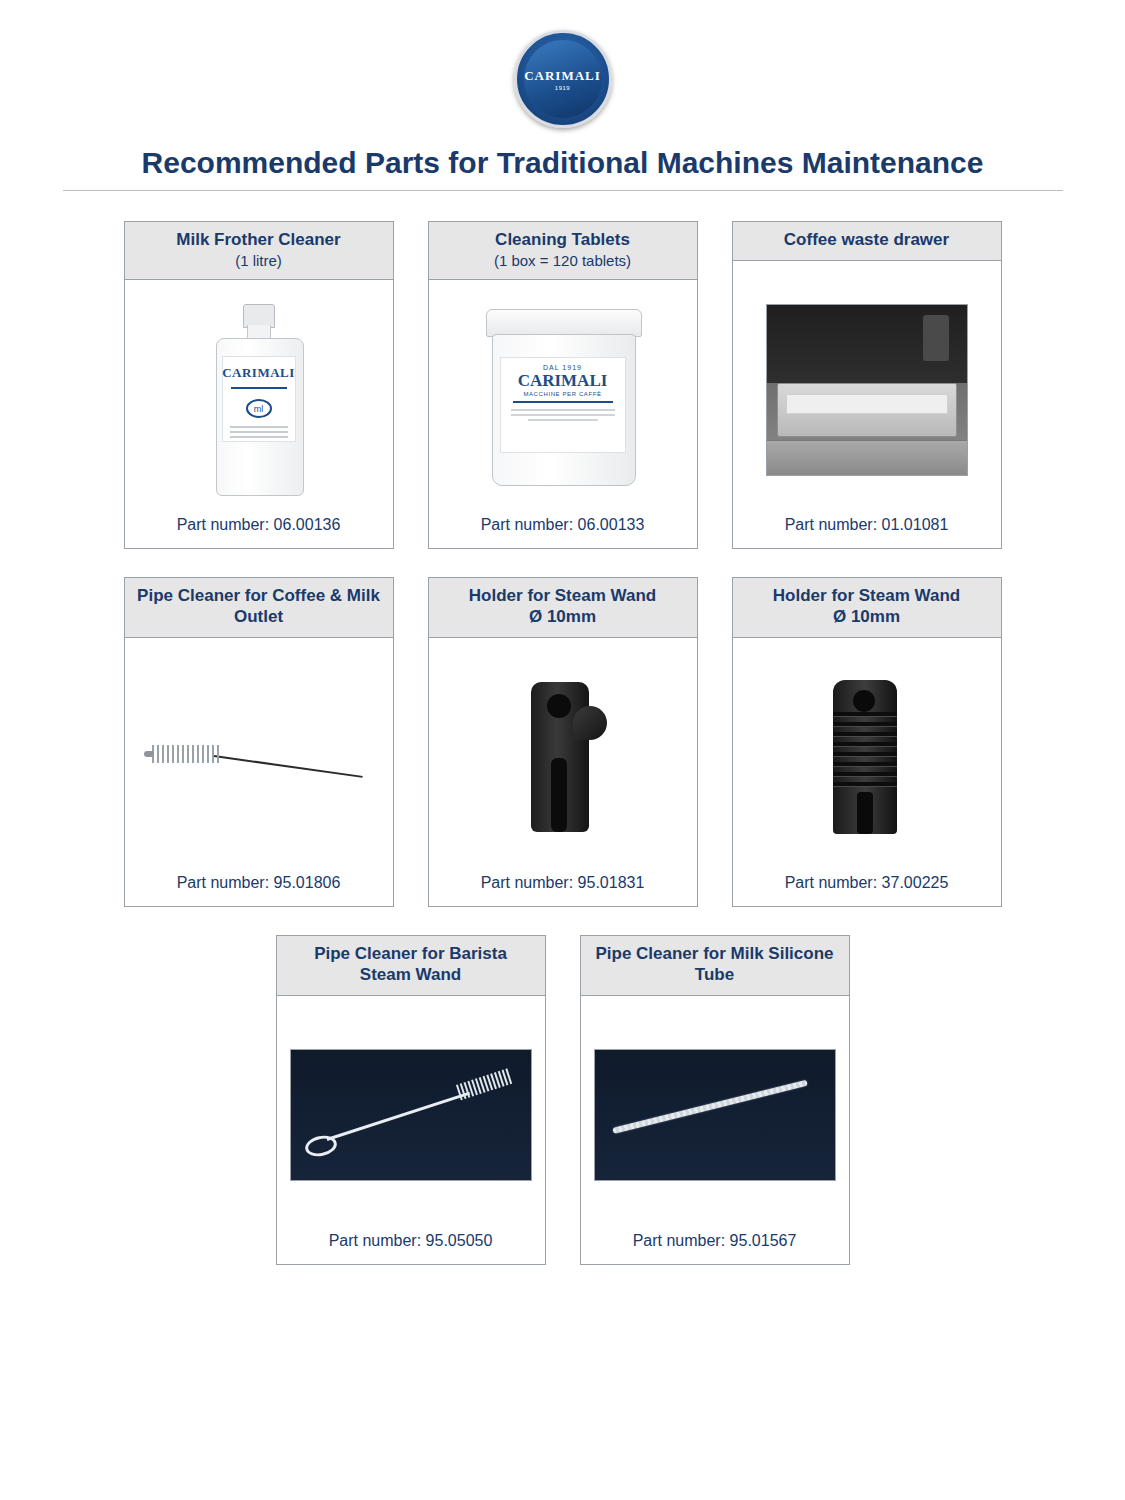CARIMALI
1919
Recommended Parts for Traditional Machines Maintenance
Milk Frother Cleaner
(1 litre)
CARIMALI
ml
Part number: 06.00136
Cleaning Tablets
(1 box = 120 tablets)
DAL 1919
CARIMALI
MACCHINE PER CAFFÈ
Part number: 06.00133
Coffee waste drawer
Part number: 01.01081
Pipe Cleaner for Coffee & Milk Outlet
Part number: 95.01806
Holder for Steam Wand
Ø 10mm
Part number: 95.01831
Holder for Steam Wand
Ø 10mm
Part number: 37.00225
Pipe Cleaner for Barista Steam Wand
Part number: 95.05050
Pipe Cleaner for Milk Silicone Tube
Part number: 95.01567